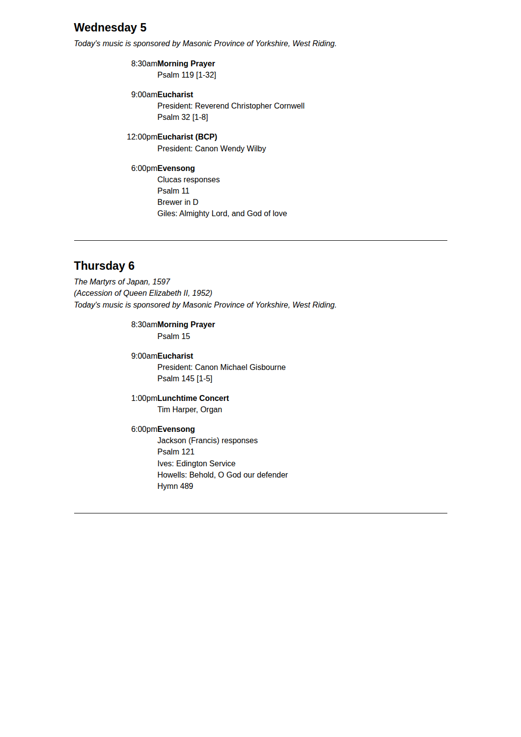Wednesday 5
Today's music is sponsored by Masonic Province of Yorkshire, West Riding.
| 8:30am | Morning Prayer Psalm 119 [1-32] |
| 9:00am | Eucharist President: Reverend Christopher Cornwell Psalm 32 [1-8] |
| 12:00pm | Eucharist (BCP) President: Canon Wendy Wilby |
| 6:00pm | Evensong Clucas responses Psalm 11 Brewer in D Giles: Almighty Lord, and God of love |
Thursday 6
The Martyrs of Japan, 1597
(Accession of Queen Elizabeth II, 1952)
Today's music is sponsored by Masonic Province of Yorkshire, West Riding.
| 8:30am | Morning Prayer Psalm 15 |
| 9:00am | Eucharist President: Canon Michael Gisbourne Psalm 145 [1-5] |
| 1:00pm | Lunchtime Concert Tim Harper, Organ |
| 6:00pm | Evensong Jackson (Francis) responses Psalm 121 Ives: Edington Service Howells: Behold, O God our defender Hymn 489 |